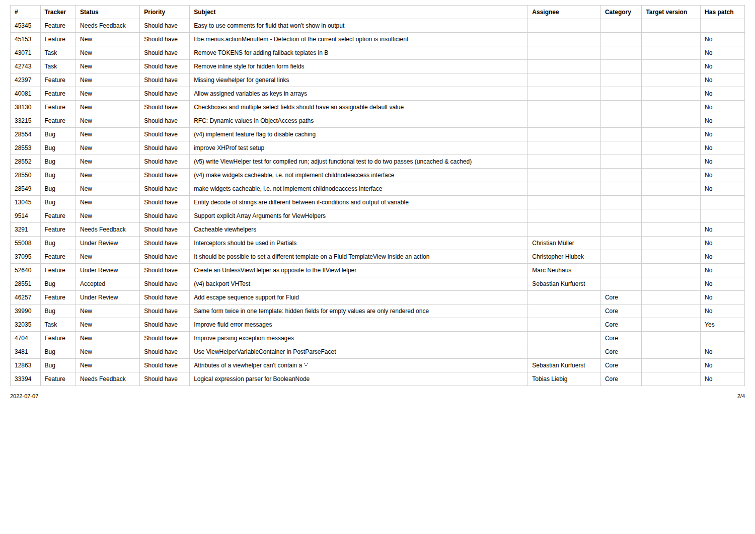| # | Tracker | Status | Priority | Subject | Assignee | Category | Target version | Has patch |
| --- | --- | --- | --- | --- | --- | --- | --- | --- |
| 45345 | Feature | Needs Feedback | Should have | Easy to use comments for fluid that won't show in output | | | | |
| 45153 | Feature | New | Should have | f:be.menus.actionMenuItem - Detection of the current select option is insufficient | | | | No |
| 43071 | Task | New | Should have | Remove TOKENS for adding fallback teplates in B | | | | No |
| 42743 | Task | New | Should have | Remove inline style for hidden form fields | | | | No |
| 42397 | Feature | New | Should have | Missing viewhelper for general links | | | | No |
| 40081 | Feature | New | Should have | Allow assigned variables as keys in arrays | | | | No |
| 38130 | Feature | New | Should have | Checkboxes and multiple select fields should have an assignable default value | | | | No |
| 33215 | Feature | New | Should have | RFC: Dynamic values in ObjectAccess paths | | | | No |
| 28554 | Bug | New | Should have | (v4) implement feature flag to disable caching | | | | No |
| 28553 | Bug | New | Should have | improve XHProf test setup | | | | No |
| 28552 | Bug | New | Should have | (v5) write ViewHelper test for compiled run; adjust functional test to do two passes (uncached & cached) | | | | No |
| 28550 | Bug | New | Should have | (v4) make widgets cacheable, i.e. not implement childnodeaccess interface | | | | No |
| 28549 | Bug | New | Should have | make widgets cacheable, i.e. not implement childnodeaccess interface | | | | No |
| 13045 | Bug | New | Should have | Entity decode of strings are different between if-conditions and output of variable | | | | |
| 9514 | Feature | New | Should have | Support explicit Array Arguments for ViewHelpers | | | | |
| 3291 | Feature | Needs Feedback | Should have | Cacheable viewhelpers | | | | No |
| 55008 | Bug | Under Review | Should have | Interceptors should be used in Partials | Christian Müller | | | No |
| 37095 | Feature | New | Should have | It should be possible to set a different template on a Fluid TemplateView inside an action | Christopher Hlubek | | | No |
| 52640 | Feature | Under Review | Should have | Create an UnlessViewHelper as opposite to the IfViewHelper | Marc Neuhaus | | | No |
| 28551 | Bug | Accepted | Should have | (v4) backport VHTest | Sebastian Kurfuerst | | | No |
| 46257 | Feature | Under Review | Should have | Add escape sequence support for Fluid | | Core | | No |
| 39990 | Bug | New | Should have | Same form twice in one template: hidden fields for empty values are only rendered once | | Core | | No |
| 32035 | Task | New | Should have | Improve fluid error messages | | Core | | Yes |
| 4704 | Feature | New | Should have | Improve parsing exception messages | | Core | | |
| 3481 | Bug | New | Should have | Use ViewHelperVariableContainer in PostParseFacet | | Core | | No |
| 12863 | Bug | New | Should have | Attributes of a viewhelper can't contain a '-' | Sebastian Kurfuerst | Core | | No |
| 33394 | Feature | Needs Feedback | Should have | Logical expression parser for BooleanNode | Tobias Liebig | Core | | No |
2022-07-07 2/4